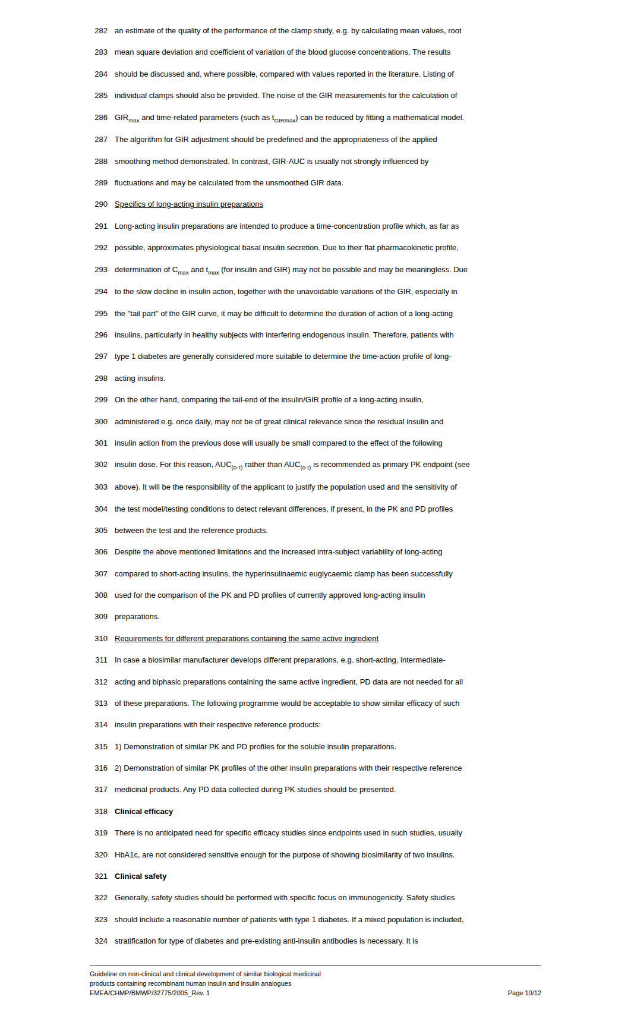282an estimate of the quality of the performance of the clamp study, e.g. by calculating mean values, root
283mean square deviation and coefficient of variation of the blood glucose concentrations. The results
284should be discussed and, where possible, compared with values reported in the literature. Listing of
285individual clamps should also be provided. The noise of the GIR measurements for the calculation of
286 GIRmax and time-related parameters (such as tGIRmax) can be reduced by fitting a mathematical model.
287 The algorithm for GIR adjustment should be predefined and the appropriateness of the applied
288smoothing method demonstrated. In contrast, GIR-AUC is usually not strongly influenced by
289fluctuations and may be calculated from the unsmoothed GIR data.
290 Specifics of long-acting insulin preparations
291 Long-acting insulin preparations are intended to produce a time-concentration profile which, as far as
292possible, approximates physiological basal insulin secretion. Due to their flat pharmacokinetic profile,
293determination of Cmax and tmax (for insulin and GIR) may not be possible and may be meaningless. Due
294to the slow decline in insulin action, together with the unavoidable variations of the GIR, especially in
295the "tail part" of the GIR curve, it may be difficult to determine the duration of action of a long-acting
296insulins, particularly in healthy subjects with interfering endogenous insulin. Therefore, patients with
297type 1 diabetes are generally considered more suitable to determine the time-action profile of long-
298acting insulins.
299 On the other hand, comparing the tail-end of the insulin/GIR profile of a long-acting insulin,
300administered e.g. once daily, may not be of great clinical relevance since the residual insulin and
301insulin action from the previous dose will usually be small compared to the effect of the following
302insulin dose. For this reason, AUC(0-τ) rather than AUC(0-t) is recommended as primary PK endpoint (see
303above). It will be the responsibility of the applicant to justify the population used and the sensitivity of
304the test model/testing conditions to detect relevant differences, if present, in the PK and PD profiles
305between the test and the reference products.
306 Despite the above mentioned limitations and the increased intra-subject variability of long-acting
307compared to short-acting insulins, the hyperinsulinaemic euglycaemic clamp has been successfully
308used for the comparison of the PK and PD profiles of currently approved long-acting insulin
309preparations.
310 Requirements for different preparations containing the same active ingredient
311 In case a biosimilar manufacturer develops different preparations, e.g. short-acting, intermediate-
312acting and biphasic preparations containing the same active ingredient, PD data are not needed for all
313of these preparations. The following programme would be acceptable to show similar efficacy of such
314insulin preparations with their respective reference products:
3151) Demonstration of similar PK and PD profiles for the soluble insulin preparations.
3162) Demonstration of similar PK profiles of the other insulin preparations with their respective reference
317medicinal products. Any PD data collected during PK studies should be presented.
318 Clinical efficacy
319 There is no anticipated need for specific efficacy studies since endpoints used in such studies, usually
320 HbA1c, are not considered sensitive enough for the purpose of showing biosimilarity of two insulins.
321 Clinical safety
322 Generally, safety studies should be performed with specific focus on immunogenicity. Safety studies
323should include a reasonable number of patients with type 1 diabetes. If a mixed population is included,
324stratification for type of diabetes and pre-existing anti-insulin antibodies is necessary. It is
Guideline on non-clinical and clinical development of similar biological medicinal
products containing recombinant human insulin and insulin analogues
EMEA/CHMP/BMWP/32775/2005_Rev. 1 Page 10/12